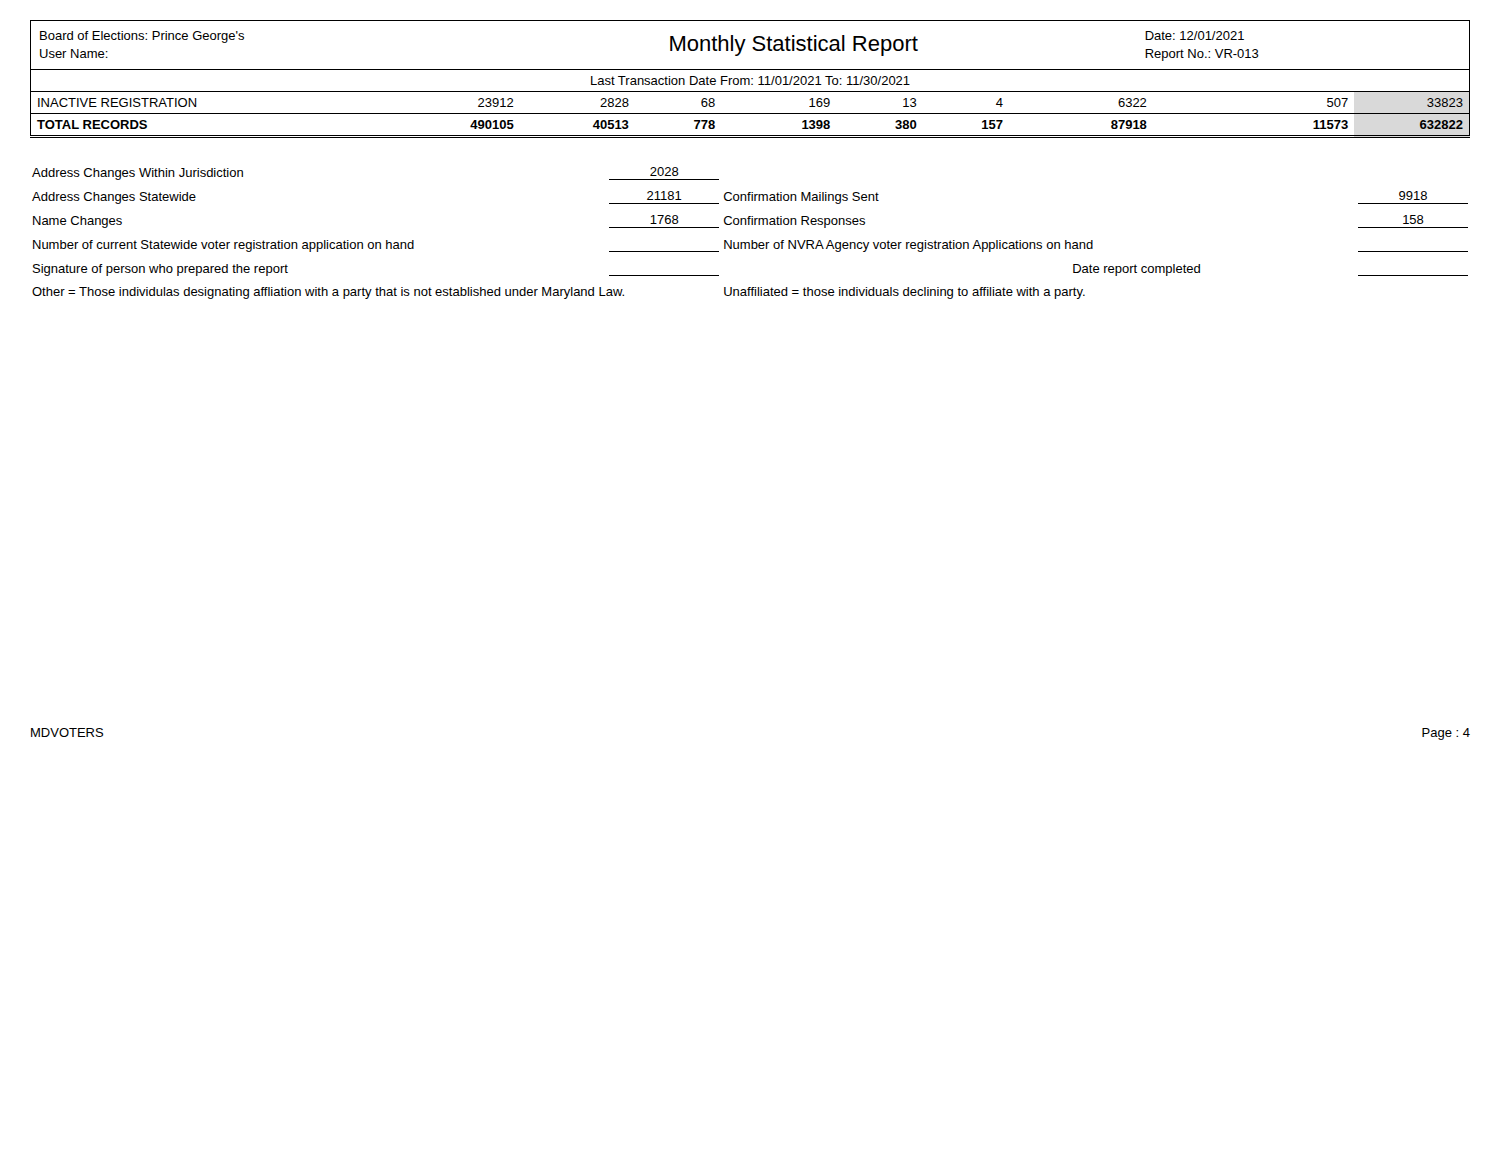Board of Elections: Prince George's
User Name:
Monthly Statistical Report
Date: 12/01/2021
Report No.: VR-013
Last Transaction Date From: 11/01/2021 To: 11/30/2021
| INACTIVE REGISTRATION | 23912 | 2828 | 68 | 169 | 13 | 4 | 6322 | 507 | 33823 |
| TOTAL RECORDS | 490105 | 40513 | 778 | 1398 | 380 | 157 | 87918 | 11573 | 632822 |
| Address Changes Within Jurisdiction | 2028 | | |
| Address Changes Statewide | 21181 | Confirmation Mailings Sent | 9918 |
| Name Changes | 1768 | Confirmation Responses | 158 |
| Number of current Statewide voter registration application on hand | | Number of NVRA Agency voter registration Applications on hand | |
| Signature of person who prepared the report | | Date report completed | |
| Other = Those individulas designating affliation with a party that is not established under Maryland Law. | Unaffiliated = those individuals declining to affiliate with a party. |
MDVOTERS
Page : 4